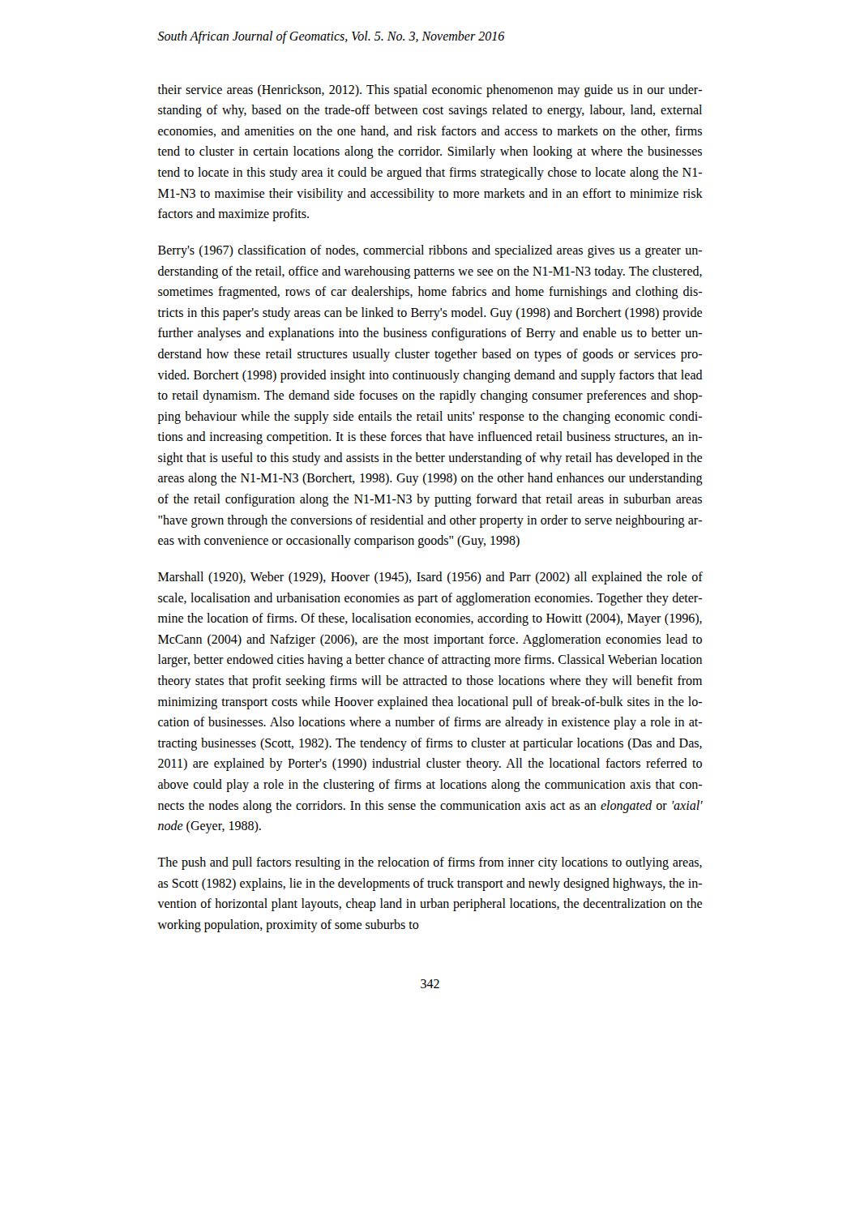South African Journal of Geomatics, Vol. 5. No. 3, November 2016
their service areas (Henrickson, 2012). This spatial economic phenomenon may guide us in our understanding of why, based on the trade-off between cost savings related to energy, labour, land, external economies, and amenities on the one hand, and risk factors and access to markets on the other, firms tend to cluster in certain locations along the corridor. Similarly when looking at where the businesses tend to locate in this study area it could be argued that firms strategically chose to locate along the N1-M1-N3 to maximise their visibility and accessibility to more markets and in an effort to minimize risk factors and maximize profits.
Berry's (1967) classification of nodes, commercial ribbons and specialized areas gives us a greater understanding of the retail, office and warehousing patterns we see on the N1-M1-N3 today. The clustered, sometimes fragmented, rows of car dealerships, home fabrics and home furnishings and clothing districts in this paper's study areas can be linked to Berry's model. Guy (1998) and Borchert (1998) provide further analyses and explanations into the business configurations of Berry and enable us to better understand how these retail structures usually cluster together based on types of goods or services provided. Borchert (1998) provided insight into continuously changing demand and supply factors that lead to retail dynamism. The demand side focuses on the rapidly changing consumer preferences and shopping behaviour while the supply side entails the retail units' response to the changing economic conditions and increasing competition. It is these forces that have influenced retail business structures, an insight that is useful to this study and assists in the better understanding of why retail has developed in the areas along the N1-M1-N3 (Borchert, 1998). Guy (1998) on the other hand enhances our understanding of the retail configuration along the N1-M1-N3 by putting forward that retail areas in suburban areas "have grown through the conversions of residential and other property in order to serve neighbouring areas with convenience or occasionally comparison goods" (Guy, 1998)
Marshall (1920), Weber (1929), Hoover (1945), Isard (1956) and Parr (2002) all explained the role of scale, localisation and urbanisation economies as part of agglomeration economies. Together they determine the location of firms. Of these, localisation economies, according to Howitt (2004), Mayer (1996), McCann (2004) and Nafziger (2006), are the most important force. Agglomeration economies lead to larger, better endowed cities having a better chance of attracting more firms. Classical Weberian location theory states that profit seeking firms will be attracted to those locations where they will benefit from minimizing transport costs while Hoover explained thea locational pull of break-of-bulk sites in the location of businesses. Also locations where a number of firms are already in existence play a role in attracting businesses (Scott, 1982). The tendency of firms to cluster at particular locations (Das and Das, 2011) are explained by Porter's (1990) industrial cluster theory. All the locational factors referred to above could play a role in the clustering of firms at locations along the communication axis that connects the nodes along the corridors. In this sense the communication axis act as an elongated or 'axial' node (Geyer, 1988).
The push and pull factors resulting in the relocation of firms from inner city locations to outlying areas, as Scott (1982) explains, lie in the developments of truck transport and newly designed highways, the invention of horizontal plant layouts, cheap land in urban peripheral locations, the decentralization on the working population, proximity of some suburbs to
342